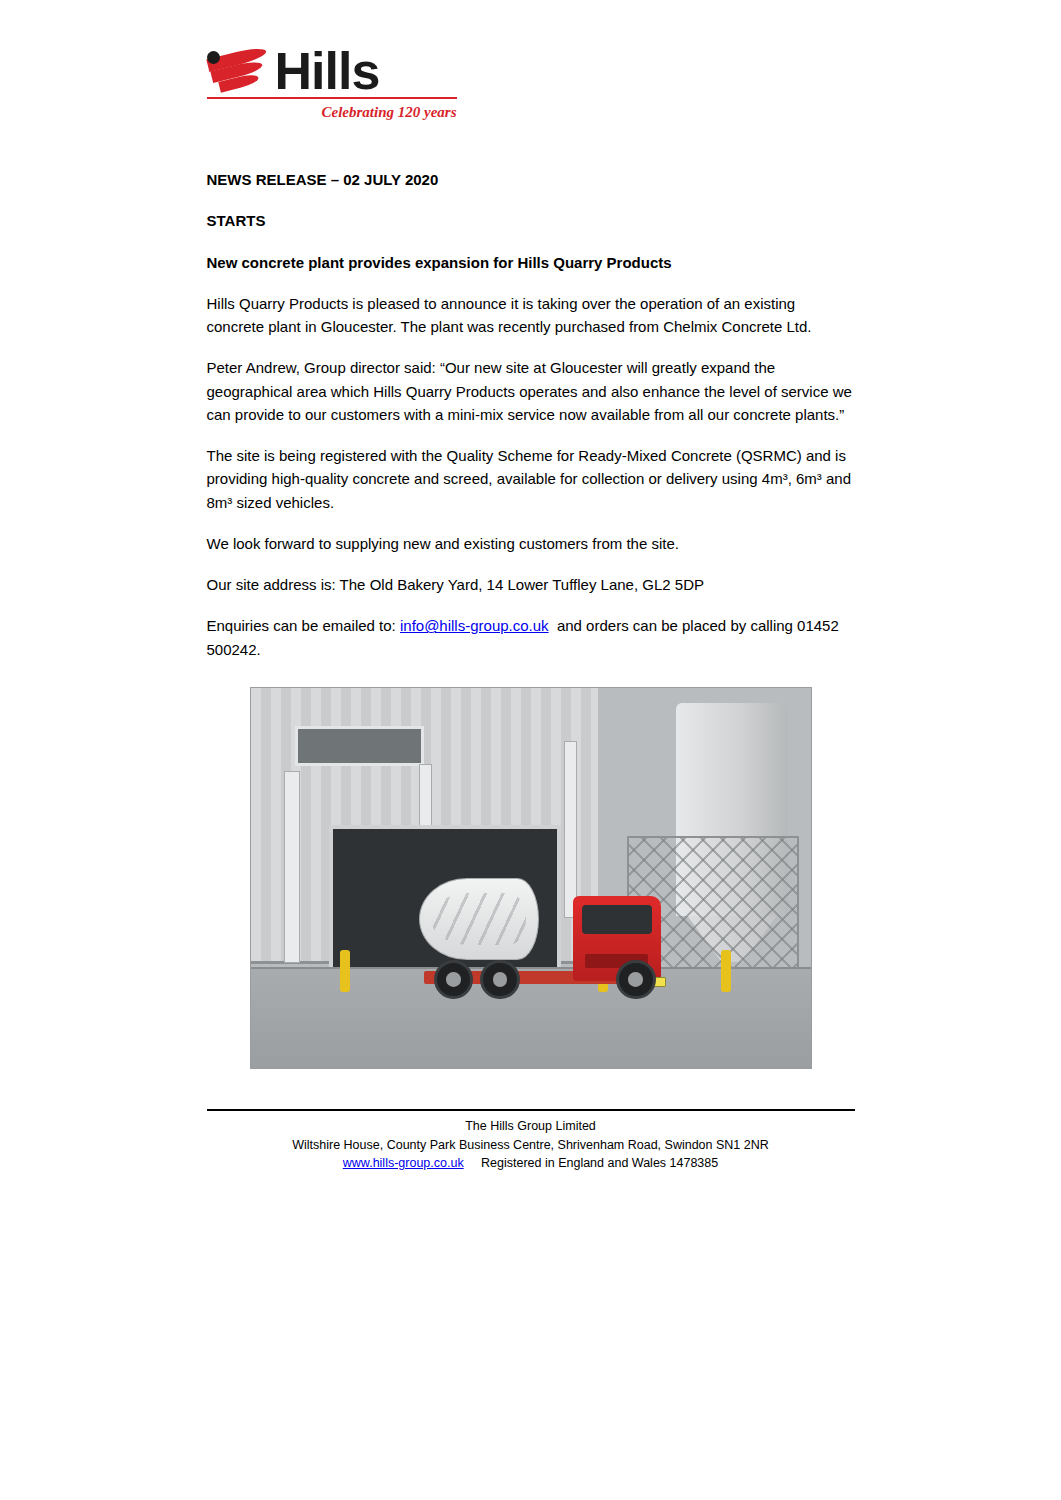Hills
Celebrating 120 years
NEWS RELEASE – 02 JULY 2020
STARTS
New concrete plant provides expansion for Hills Quarry Products
Hills Quarry Products is pleased to announce it is taking over the operation of an existing concrete plant in Gloucester. The plant was recently purchased from Chelmix Concrete Ltd.
Peter Andrew, Group director said: “Our new site at Gloucester will greatly expand the geographical area which Hills Quarry Products operates and also enhance the level of service we can provide to our customers with a mini-mix service now available from all our concrete plants.”
The site is being registered with the Quality Scheme for Ready-Mixed Concrete (QSRMC) and is providing high-quality concrete and screed, available for collection or delivery using 4m³, 6m³ and 8m³ sized vehicles.
We look forward to supplying new and existing customers from the site.
Our site address is: The Old Bakery Yard, 14 Lower Tuffley Lane, GL2 5DP
Enquiries can be emailed to: info@hills-group.co.uk and orders can be placed by calling 01452 500242.
The Hills Group Limited
Wiltshire House, County Park Business Centre, Shrivenham Road, Swindon SN1 2NR
www.hills-group.co.uk Registered in England and Wales 1478385